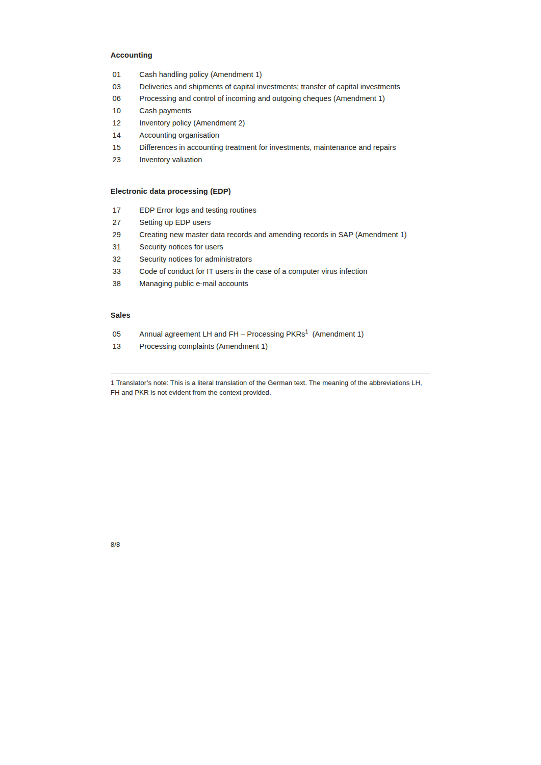Accounting
| 01 | Cash handling policy (Amendment 1) |
| 03 | Deliveries and shipments of capital investments; transfer of capital investments |
| 06 | Processing and control of incoming and outgoing cheques (Amendment 1) |
| 10 | Cash payments |
| 12 | Inventory policy (Amendment 2) |
| 14 | Accounting organisation |
| 15 | Differences in accounting treatment for investments, maintenance and repairs |
| 23 | Inventory valuation |
Electronic data processing (EDP)
| 17 | EDP Error logs and testing routines |
| 27 | Setting up EDP users |
| 29 | Creating new master data records and amending records in SAP (Amendment 1) |
| 31 | Security notices for users |
| 32 | Security notices for administrators |
| 33 | Code of conduct for IT users in the case of a computer virus infection |
| 38 | Managing public e-mail accounts |
Sales
| 05 | Annual agreement LH and FH – Processing PKRs 1 (Amendment 1) |
| 13 | Processing complaints (Amendment 1) |
1 Translator’s note: This is a literal translation of the German text. The meaning of the abbreviations LH, FH and PKR is not evident from the context provided.
8/8